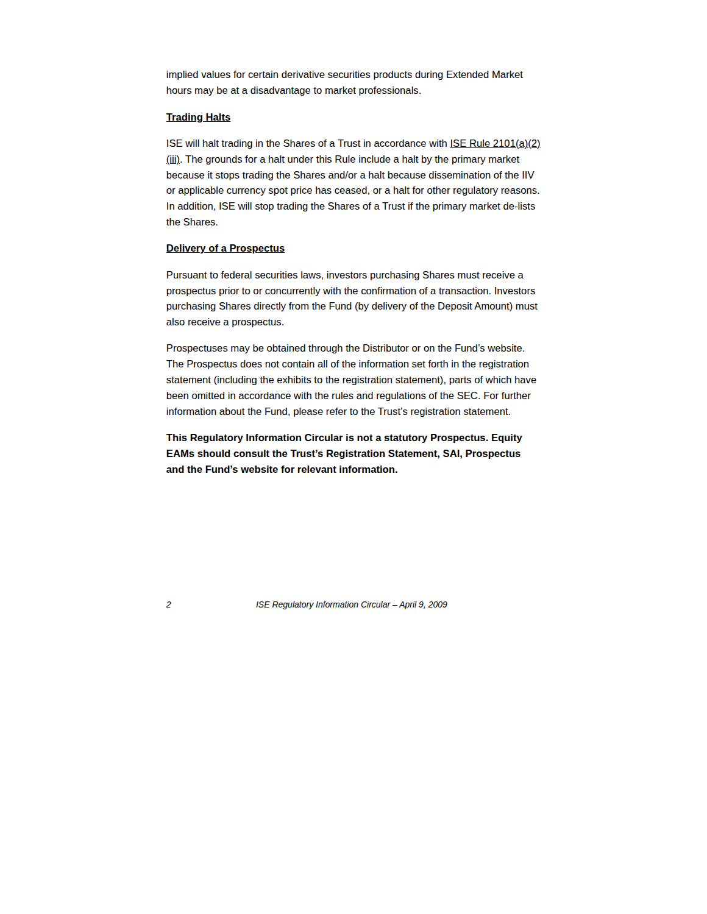implied values for certain derivative securities products during Extended Market hours may be at a disadvantage to market professionals.
Trading Halts
ISE will halt trading in the Shares of a Trust in accordance with ISE Rule 2101(a)(2)(iii). The grounds for a halt under this Rule include a halt by the primary market because it stops trading the Shares and/or a halt because dissemination of the IIV or applicable currency spot price has ceased, or a halt for other regulatory reasons. In addition, ISE will stop trading the Shares of a Trust if the primary market de-lists the Shares.
Delivery of a Prospectus
Pursuant to federal securities laws, investors purchasing Shares must receive a prospectus prior to or concurrently with the confirmation of a transaction. Investors purchasing Shares directly from the Fund (by delivery of the Deposit Amount) must also receive a prospectus.
Prospectuses may be obtained through the Distributor or on the Fund’s website. The Prospectus does not contain all of the information set forth in the registration statement (including the exhibits to the registration statement), parts of which have been omitted in accordance with the rules and regulations of the SEC. For further information about the Fund, please refer to the Trust’s registration statement.
This Regulatory Information Circular is not a statutory Prospectus. Equity EAMs should consult the Trust’s Registration Statement, SAI, Prospectus and the Fund’s website for relevant information.
2 ISE Regulatory Information Circular – April 9, 2009